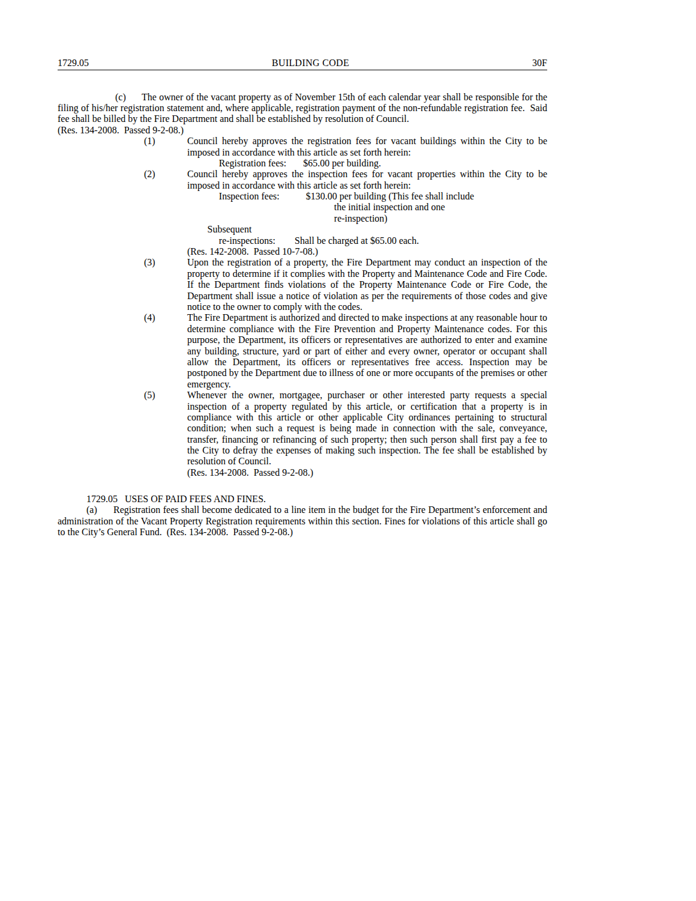1729.05 BUILDING CODE 30F
(c) The owner of the vacant property as of November 15th of each calendar year shall be responsible for the filing of his/her registration statement and, where applicable, registration payment of the non-refundable registration fee. Said fee shall be billed by the Fire Department and shall be established by resolution of Council.
(Res. 134-2008. Passed 9-2-08.)
(1) Council hereby approves the registration fees for vacant buildings within the City to be imposed in accordance with this article as set forth herein:
Registration fees: $65.00 per building.
(2) Council hereby approves the inspection fees for vacant properties within the City to be imposed in accordance with this article as set forth herein:
Inspection fees: $130.00 per building (This fee shall include
the initial inspection and one
re-inspection)
Subsequent
re-inspections: Shall be charged at $65.00 each.
(Res. 142-2008. Passed 10-7-08.)
(3) Upon the registration of a property, the Fire Department may conduct an inspection of the property to determine if it complies with the Property and Maintenance Code and Fire Code. If the Department finds violations of the Property Maintenance Code or Fire Code, the Department shall issue a notice of violation as per the requirements of those codes and give notice to the owner to comply with the codes.
(4) The Fire Department is authorized and directed to make inspections at any reasonable hour to determine compliance with the Fire Prevention and Property Maintenance codes. For this purpose, the Department, its officers or representatives are authorized to enter and examine any building, structure, yard or part of either and every owner, operator or occupant shall allow the Department, its officers or representatives free access. Inspection may be postponed by the Department due to illness of one or more occupants of the premises or other emergency.
(5) Whenever the owner, mortgagee, purchaser or other interested party requests a special inspection of a property regulated by this article, or certification that a property is in compliance with this article or other applicable City ordinances pertaining to structural condition; when such a request is being made in connection with the sale, conveyance, transfer, financing or refinancing of such property; then such person shall first pay a fee to the City to defray the expenses of making such inspection. The fee shall be established by resolution of Council.
(Res. 134-2008. Passed 9-2-08.)
1729.05 USES OF PAID FEES AND FINES.
(a) Registration fees shall become dedicated to a line item in the budget for the Fire Department’s enforcement and administration of the Vacant Property Registration requirements within this section. Fines for violations of this article shall go to the City’s General Fund. (Res. 134-2008. Passed 9-2-08.)